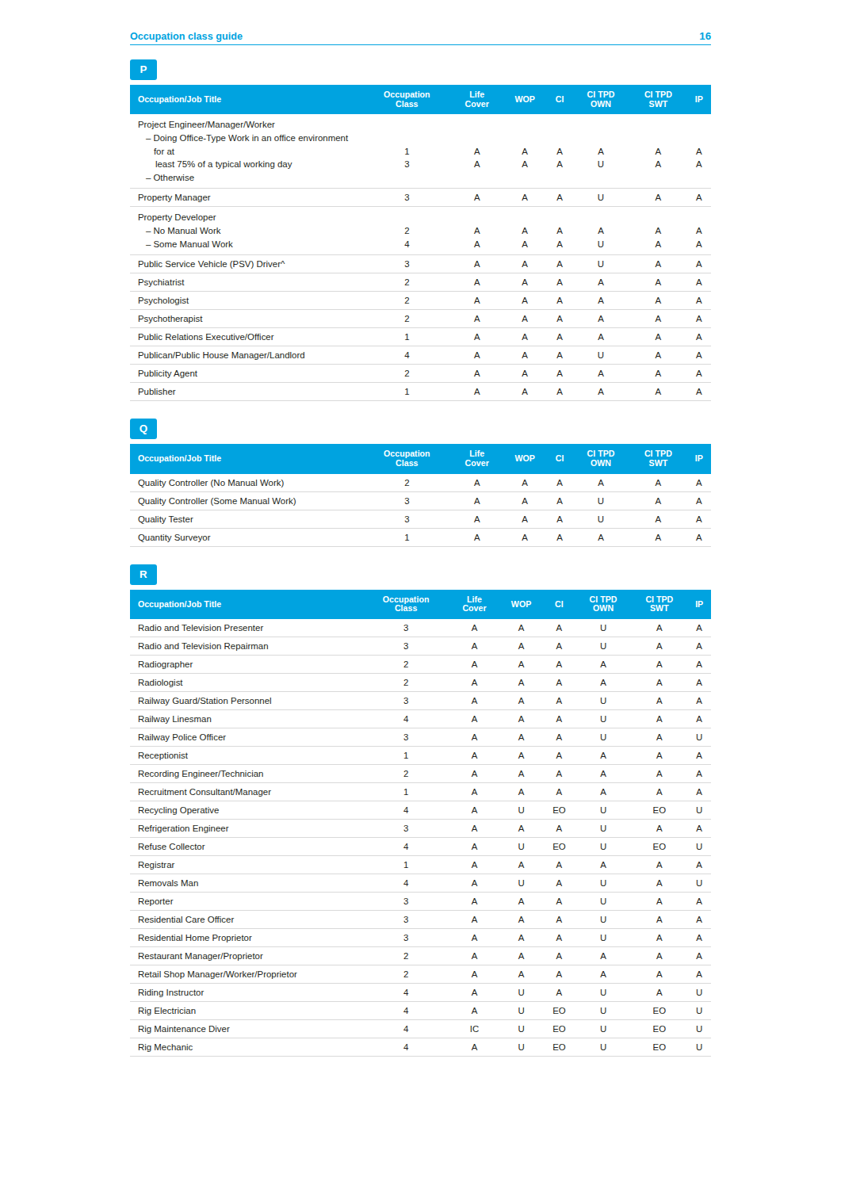Occupation class guide
16
P
| Occupation/Job Title | Occupation Class | Life Cover | WOP | CI | CI TPD OWN | CI TPD SWT | IP |
| --- | --- | --- | --- | --- | --- | --- | --- |
| Project Engineer/Manager/Worker – Doing Office-Type Work in an office environment for at least 75% of a typical working day – Otherwise | 1 3 | A A | A A | A A | A U | A A | A A |
| Property Manager | 3 | A | A | A | U | A | A |
| Property Developer – No Manual Work – Some Manual Work | 2 4 | A A | A A | A A | A U | A A | A A |
| Public Service Vehicle (PSV) Driver^ | 3 | A | A | A | U | A | A |
| Psychiatrist | 2 | A | A | A | A | A | A |
| Psychologist | 2 | A | A | A | A | A | A |
| Psychotherapist | 2 | A | A | A | A | A | A |
| Public Relations Executive/Officer | 1 | A | A | A | A | A | A |
| Publican/Public House Manager/Landlord | 4 | A | A | A | U | A | A |
| Publicity Agent | 2 | A | A | A | A | A | A |
| Publisher | 1 | A | A | A | A | A | A |
Q
| Occupation/Job Title | Occupation Class | Life Cover | WOP | CI | CI TPD OWN | CI TPD SWT | IP |
| --- | --- | --- | --- | --- | --- | --- | --- |
| Quality Controller (No Manual Work) | 2 | A | A | A | A | A | A |
| Quality Controller (Some Manual Work) | 3 | A | A | A | U | A | A |
| Quality Tester | 3 | A | A | A | U | A | A |
| Quantity Surveyor | 1 | A | A | A | A | A | A |
R
| Occupation/Job Title | Occupation Class | Life Cover | WOP | CI | CI TPD OWN | CI TPD SWT | IP |
| --- | --- | --- | --- | --- | --- | --- | --- |
| Radio and Television Presenter | 3 | A | A | A | U | A | A |
| Radio and Television Repairman | 3 | A | A | A | U | A | A |
| Radiographer | 2 | A | A | A | A | A | A |
| Radiologist | 2 | A | A | A | A | A | A |
| Railway Guard/Station Personnel | 3 | A | A | A | U | A | A |
| Railway Linesman | 4 | A | A | A | U | A | A |
| Railway Police Officer | 3 | A | A | A | U | A | U |
| Receptionist | 1 | A | A | A | A | A | A |
| Recording Engineer/Technician | 2 | A | A | A | A | A | A |
| Recruitment Consultant/Manager | 1 | A | A | A | A | A | A |
| Recycling Operative | 4 | A | U | EO | U | EO | U |
| Refrigeration Engineer | 3 | A | A | A | U | A | A |
| Refuse Collector | 4 | A | U | EO | U | EO | U |
| Registrar | 1 | A | A | A | A | A | A |
| Removals Man | 4 | A | U | A | U | A | U |
| Reporter | 3 | A | A | A | U | A | A |
| Residential Care Officer | 3 | A | A | A | U | A | A |
| Residential Home Proprietor | 3 | A | A | A | U | A | A |
| Restaurant Manager/Proprietor | 2 | A | A | A | A | A | A |
| Retail Shop Manager/Worker/Proprietor | 2 | A | A | A | A | A | A |
| Riding Instructor | 4 | A | U | A | U | A | U |
| Rig Electrician | 4 | A | U | EO | U | EO | U |
| Rig Maintenance Diver | 4 | IC | U | EO | U | EO | U |
| Rig Mechanic | 4 | A | U | EO | U | EO | U |